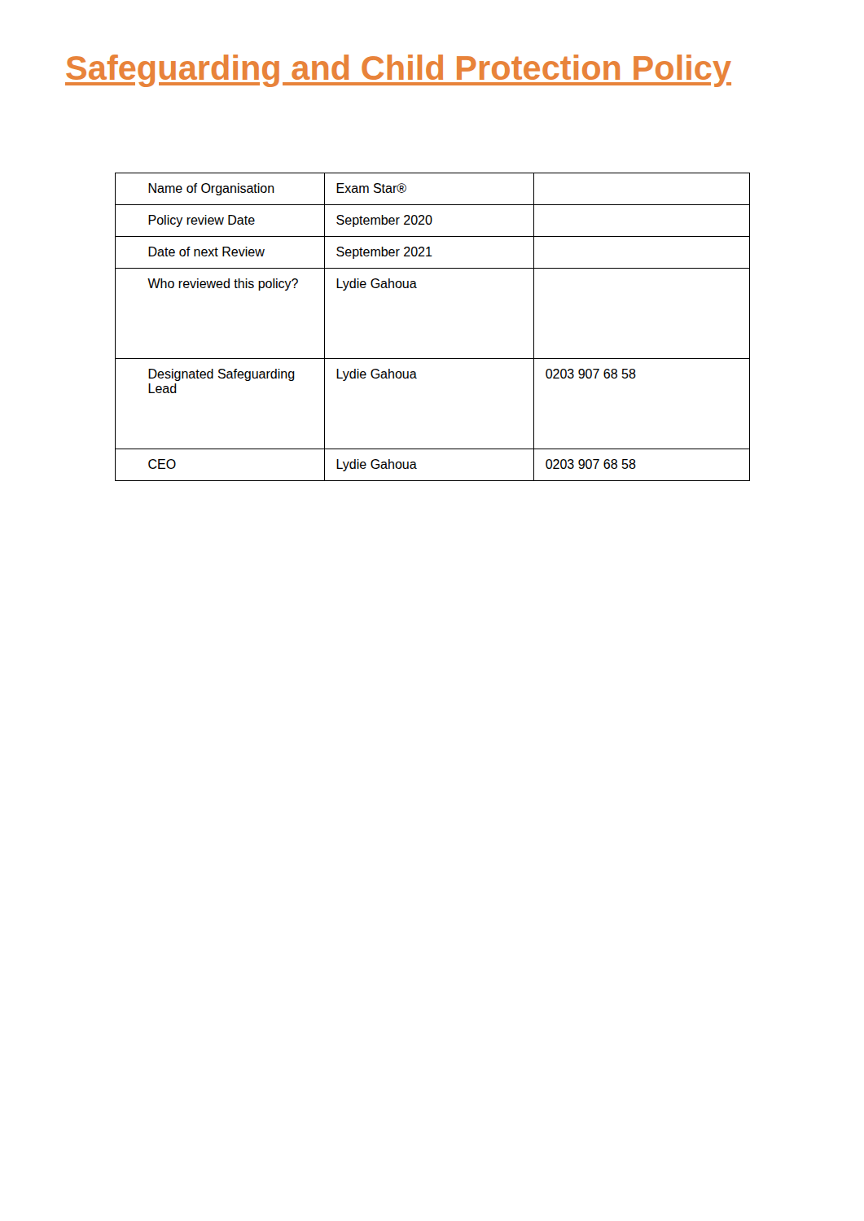Safeguarding and Child Protection Policy
| Name of Organisation | Exam Star® | |
| Policy review Date | September 2020 | |
| Date of next Review | September 2021 | |
| Who reviewed this policy? | Lydie Gahoua | |
| Designated Safeguarding Lead | Lydie Gahoua | 0203 907 68 58 |
| CEO | Lydie Gahoua | 0203 907 68 58 |